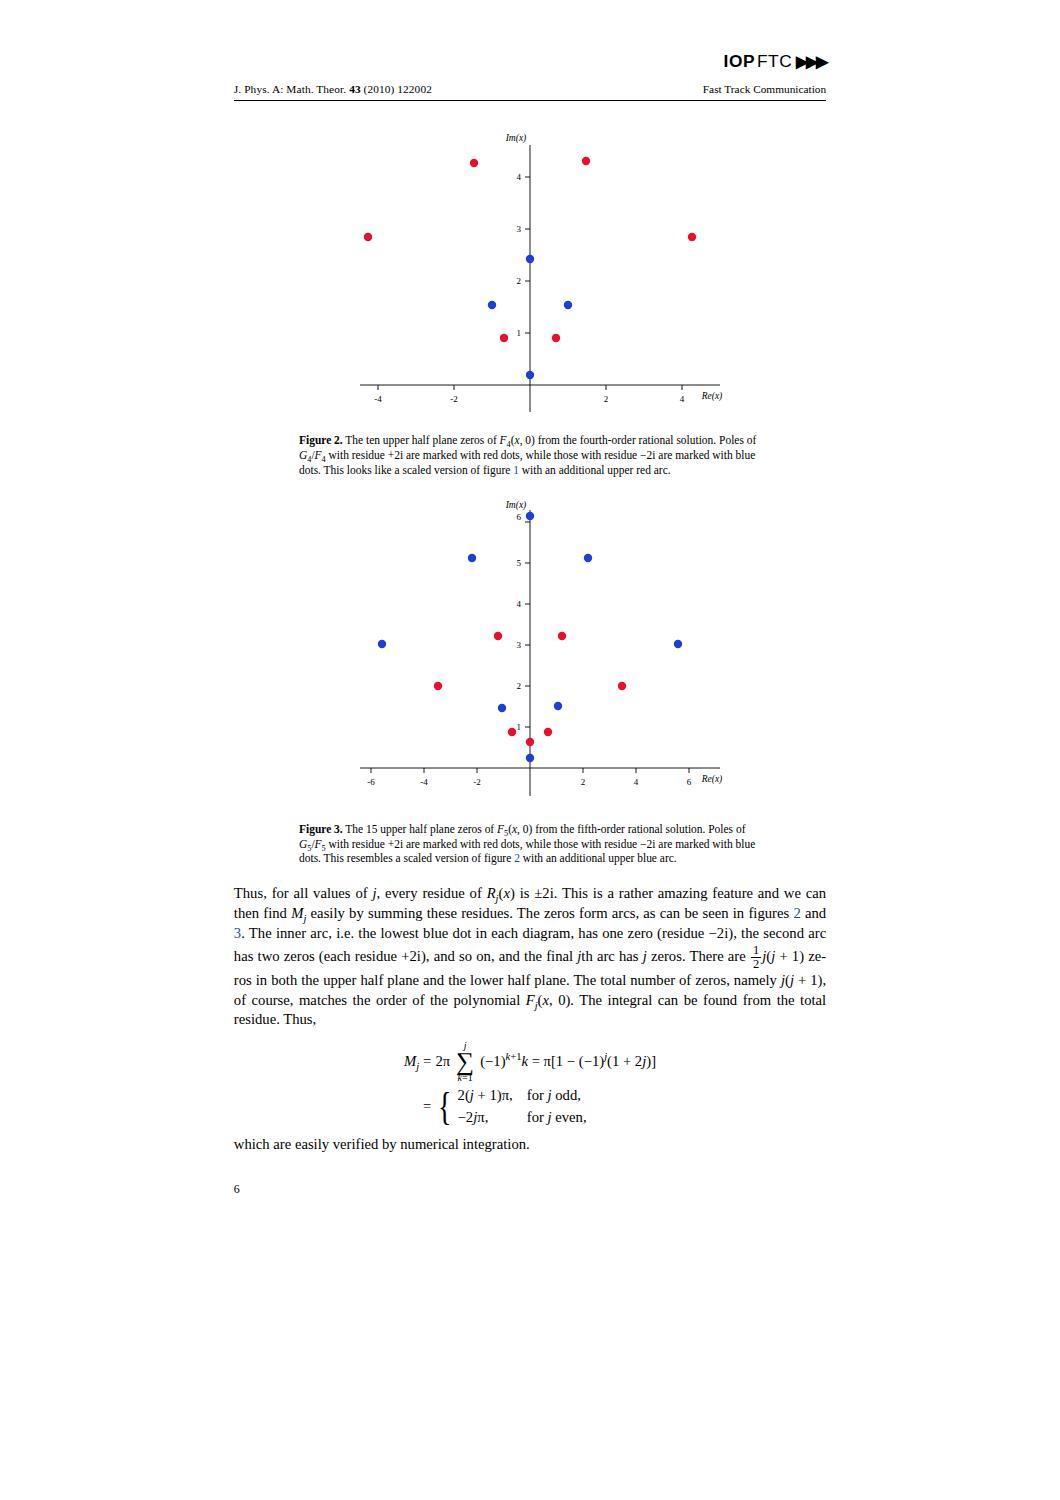IOP FTC▶▶▶
J. Phys. A: Math. Theor. 43 (2010) 122002
Fast Track Communication
Im(x) Re(x) 1 2 3 4 -4 -2 2 4
Figure 2. The ten upper half plane zeros of F4(x, 0) from the fourth-order rational solution. Poles of G4/F4 with residue +2i are marked with red dots, while those with residue −2i are marked with blue dots. This looks like a scaled version of figure 1 with an additional upper red arc.
Im(x) Re(x) 1 2 3 4 5 6 -6 -4 -2 2 4 6
Figure 3. The 15 upper half plane zeros of F5(x, 0) from the fifth-order rational solution. Poles of G5/F5 with residue +2i are marked with red dots, while those with residue −2i are marked with blue dots. This resembles a scaled version of figure 2 with an additional upper blue arc.
Thus, for all values of j, every residue of Rj(x) is ±2i. This is a rather amazing feature and we can then find Mj easily by summing these residues. The zeros form arcs, as can be seen in figures 2 and 3. The inner arc, i.e. the lowest blue dot in each diagram, has one zero (residue −2i), the second arc has two zeros (each residue +2i), and so on, and the final jth arc has j zeros. There are 12 j(j + 1) zeros in both the upper half plane and the lower half plane. The total number of zeros, namely j(j + 1), of course, matches the order of the polynomial Fj(x, 0). The integral can be found from the total residue. Thus,
| M j | = | 2π | j ∑ k =1 | (−1) k +1 k = π[1 − (−1) j (1 + 2 j )] |
| | = | { / 2( j + 1)π, / for j odd, / / −2 j π, / for j even, / |
which are easily verified by numerical integration.
6